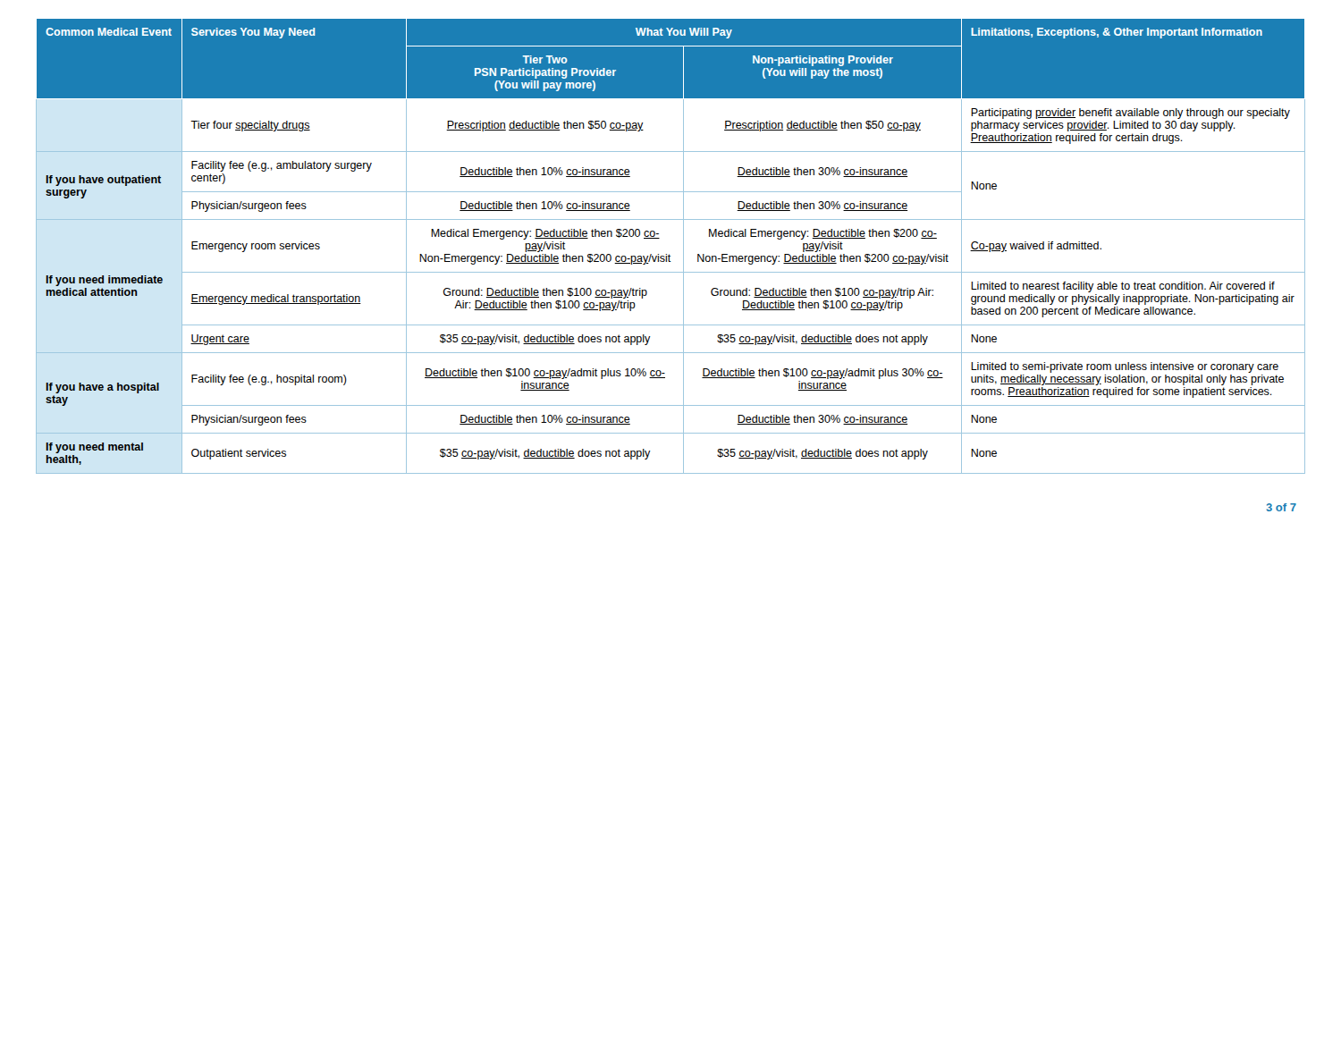| Common Medical Event | Services You May Need | What You Will Pay | Limitations, Exceptions, & Other Important Information |
| --- | --- | --- | --- |
| Tier Two PSN Participating Provider (You will pay more) | Non-participating Provider (You will pay the most) |
| | Tier four specialty drugs | Prescription deductible then $50 co-pay | Prescription deductible then $50 co-pay | Participating provider benefit available only through our specialty pharmacy services provider . Limited to 30 day supply. Preauthorization required for certain drugs. |
| If you have outpatient surgery | Facility fee (e.g., ambulatory surgery center) | Deductible then 10% co-insurance | Deductible then 30% co-insurance | None |
| Physician/surgeon fees | Deductible then 10% co-insurance | Deductible then 30% co-insurance |
| If you need immediate medical attention | Emergency room services | Medical Emergency: Deductible then $200 co-pay /visit Non-Emergency: Deductible then $200 co-pay /visit | Medical Emergency: Deductible then $200 co-pay /visit Non-Emergency: Deductible then $200 co-pay /visit | Co-pay waived if admitted. |
| Emergency medical transportation | Ground: Deductible then $100 co-pay /trip Air: Deductible then $100 co-pay /trip | Ground: Deductible then $100 co-pay /trip Air: Deductible then $100 co-pay /trip | Limited to nearest facility able to treat condition. Air covered if ground medically or physically inappropriate. Non-participating air based on 200 percent of Medicare allowance. |
| Urgent care | $35 co-pay /visit, deductible does not apply | $35 co-pay /visit, deductible does not apply | None |
| If you have a hospital stay | Facility fee (e.g., hospital room) | Deductible then $100 co-pay /admit plus 10% co-insurance | Deductible then $100 co-pay /admit plus 30% co-insurance | Limited to semi-private room unless intensive or coronary care units, medically necessary isolation, or hospital only has private rooms. Preauthorization required for some inpatient services. |
| Physician/surgeon fees | Deductible then 10% co-insurance | Deductible then 30% co-insurance | None |
| If you need mental health, | Outpatient services | $35 co-pay /visit, deductible does not apply | $35 co-pay /visit, deductible does not apply | None |
3 of 7